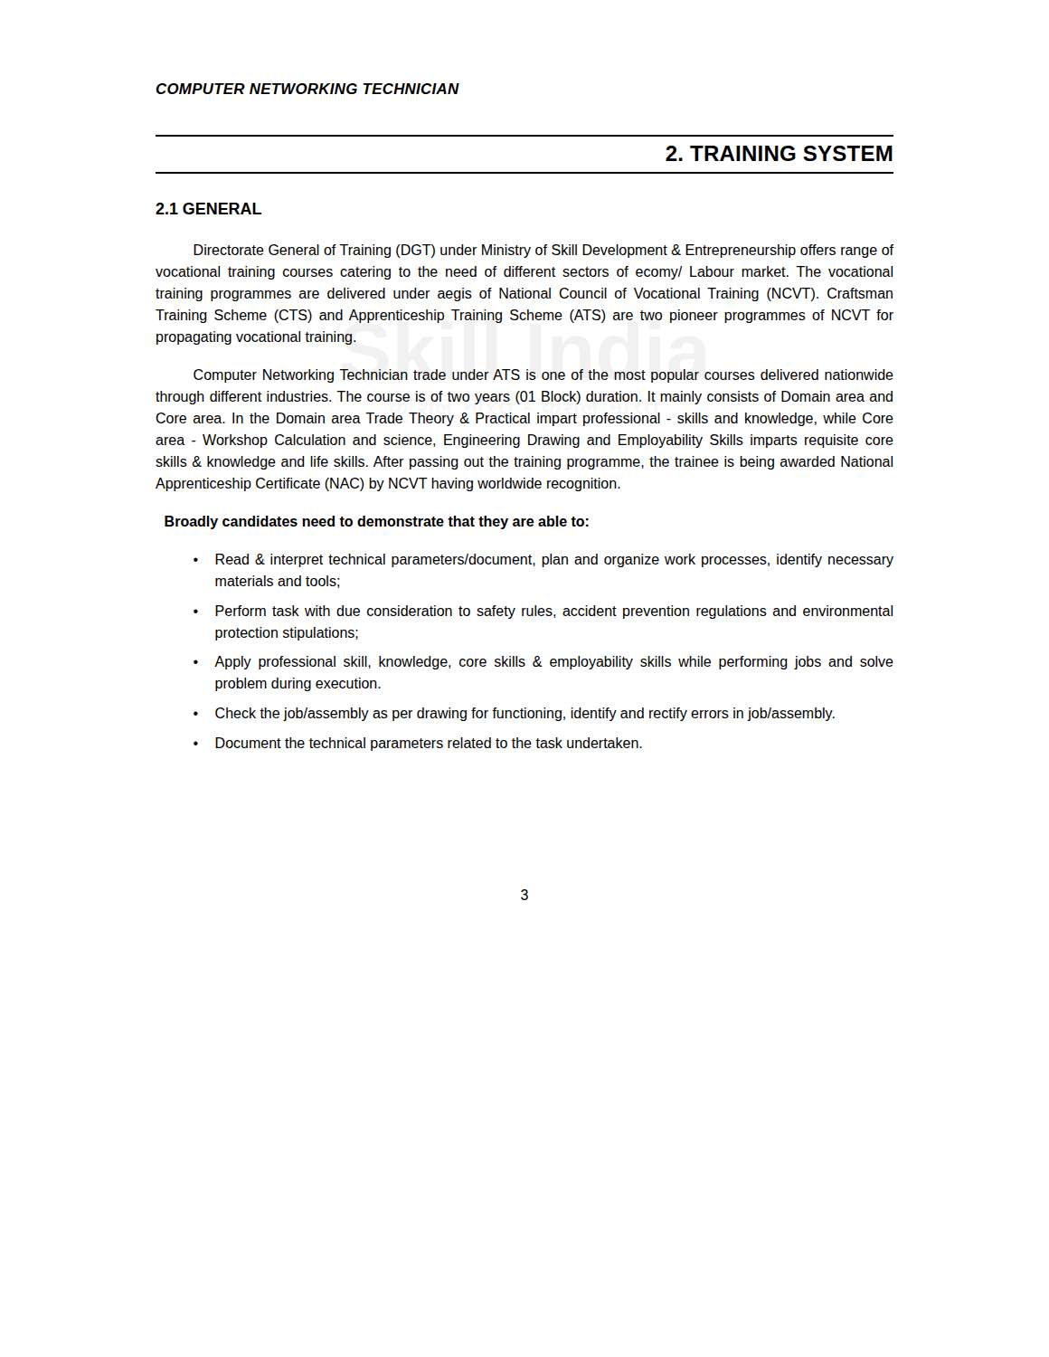Skill India कौशल भारत - कुशल भारत
COMPUTER NETWORKING TECHNICIAN
2. TRAINING SYSTEM
2.1 GENERAL
Directorate General of Training (DGT) under Ministry of Skill Development & Entrepreneurship offers range of vocational training courses catering to the need of different sectors of ecomy/ Labour market. The vocational training programmes are delivered under aegis of National Council of Vocational Training (NCVT). Craftsman Training Scheme (CTS) and Apprenticeship Training Scheme (ATS) are two pioneer programmes of NCVT for propagating vocational training.
Computer Networking Technician trade under ATS is one of the most popular courses delivered nationwide through different industries. The course is of two years (01 Block) duration. It mainly consists of Domain area and Core area. In the Domain area Trade Theory & Practical impart professional - skills and knowledge, while Core area - Workshop Calculation and science, Engineering Drawing and Employability Skills imparts requisite core skills & knowledge and life skills. After passing out the training programme, the trainee is being awarded National Apprenticeship Certificate (NAC) by NCVT having worldwide recognition.
Broadly candidates need to demonstrate that they are able to:
Read & interpret technical parameters/document, plan and organize work processes, identify necessary materials and tools;
Perform task with due consideration to safety rules, accident prevention regulations and environmental protection stipulations;
Apply professional skill, knowledge, core skills & employability skills while performing jobs and solve problem during execution.
Check the job/assembly as per drawing for functioning, identify and rectify errors in job/assembly.
Document the technical parameters related to the task undertaken.
3